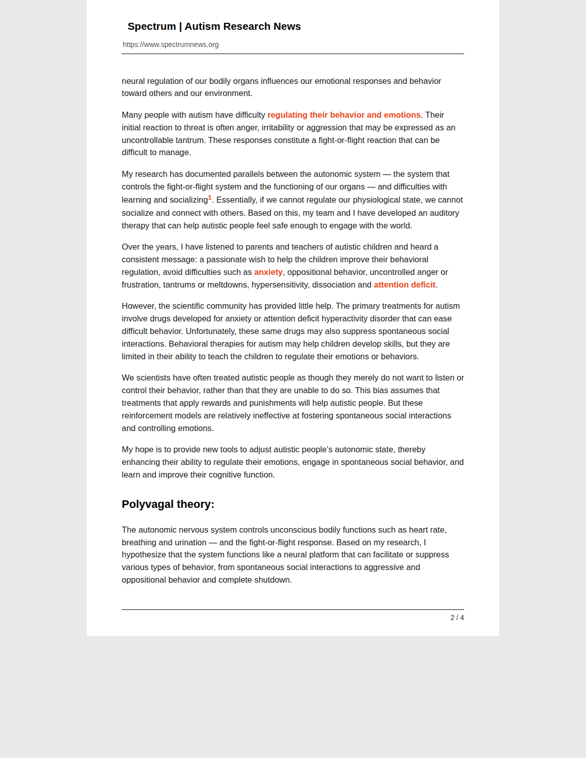Spectrum | Autism Research News
https://www.spectrumnews.org
neural regulation of our bodily organs influences our emotional responses and behavior toward others and our environment.
Many people with autism have difficulty regulating their behavior and emotions. Their initial reaction to threat is often anger, irritability or aggression that may be expressed as an uncontrollable tantrum. These responses constitute a fight-or-flight reaction that can be difficult to manage.
My research has documented parallels between the autonomic system — the system that controls the fight-or-flight system and the functioning of our organs — and difficulties with learning and socializing1. Essentially, if we cannot regulate our physiological state, we cannot socialize and connect with others. Based on this, my team and I have developed an auditory therapy that can help autistic people feel safe enough to engage with the world.
Over the years, I have listened to parents and teachers of autistic children and heard a consistent message: a passionate wish to help the children improve their behavioral regulation, avoid difficulties such as anxiety, oppositional behavior, uncontrolled anger or frustration, tantrums or meltdowns, hypersensitivity, dissociation and attention deficit.
However, the scientific community has provided little help. The primary treatments for autism involve drugs developed for anxiety or attention deficit hyperactivity disorder that can ease difficult behavior. Unfortunately, these same drugs may also suppress spontaneous social interactions. Behavioral therapies for autism may help children develop skills, but they are limited in their ability to teach the children to regulate their emotions or behaviors.
We scientists have often treated autistic people as though they merely do not want to listen or control their behavior, rather than that they are unable to do so. This bias assumes that treatments that apply rewards and punishments will help autistic people. But these reinforcement models are relatively ineffective at fostering spontaneous social interactions and controlling emotions.
My hope is to provide new tools to adjust autistic people’s autonomic state, thereby enhancing their ability to regulate their emotions, engage in spontaneous social behavior, and learn and improve their cognitive function.
Polyvagal theory:
The autonomic nervous system controls unconscious bodily functions such as heart rate, breathing and urination — and the fight-or-flight response. Based on my research, I hypothesize that the system functions like a neural platform that can facilitate or suppress various types of behavior, from spontaneous social interactions to aggressive and oppositional behavior and complete shutdown.
2 / 4